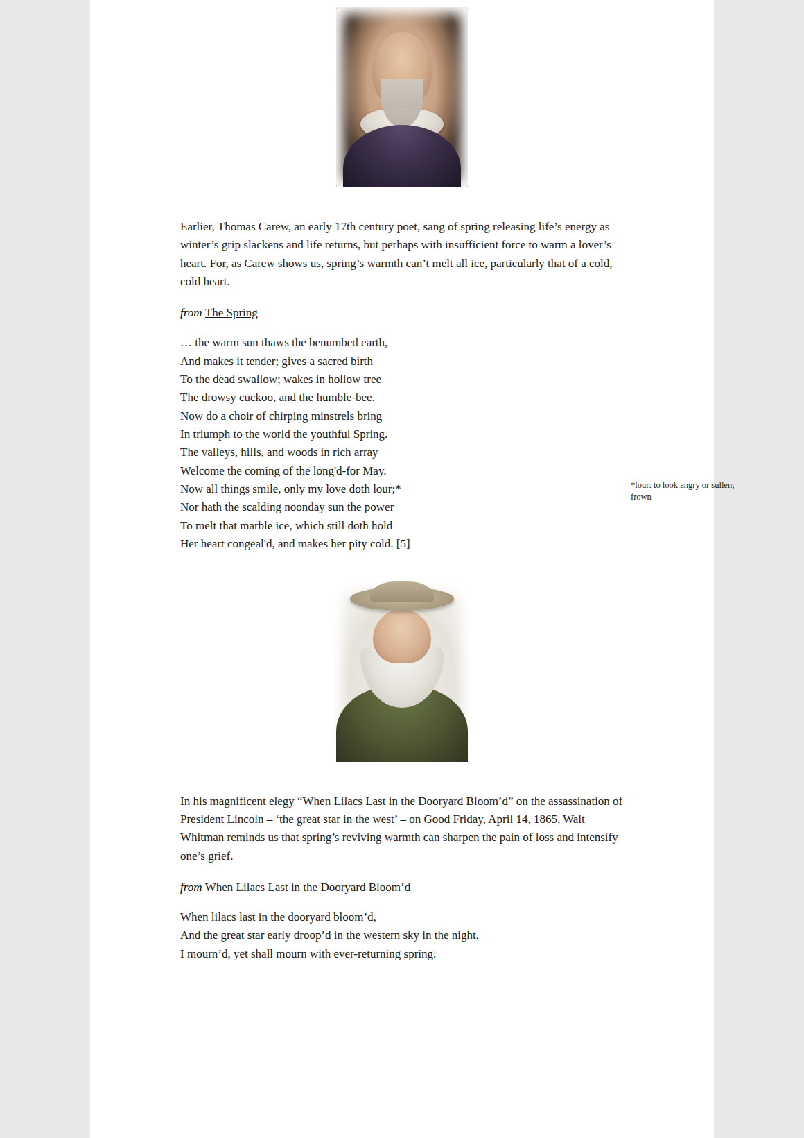Earlier, Thomas Carew, an early 17th century poet, sang of spring releasing life’s energy as winter’s grip slackens and life returns, but perhaps with insufficient force to warm a lover’s heart. For, as Carew shows us, spring’s warmth can’t melt all ice, particularly that of a cold, cold heart.
from The Spring
*lour: to look angry or sullen; frown
… the warm sun thaws the benumbed earth, And makes it tender; gives a sacred birth To the dead swallow; wakes in hollow tree The drowsy cuckoo, and the humble-bee. Now do a choir of chirping minstrels bring In triumph to the world the youthful Spring. The valleys, hills, and woods in rich array Welcome the coming of the long'd-for May. Now all things smile, only my love doth lour;* Nor hath the scalding noonday sun the power To melt that marble ice, which still doth hold Her heart congeal'd, and makes her pity cold. [5]
In his magnificent elegy “When Lilacs Last in the Dooryard Bloom’d” on the assassination of President Lincoln – ‘the great star in the west’ – on Good Friday, April 14, 1865, Walt Whitman reminds us that spring’s reviving warmth can sharpen the pain of loss and intensify one’s grief.
from When Lilacs Last in the Dooryard Bloom’d
When lilacs last in the dooryard bloom’d, And the great star early droop’d in the western sky in the night, I mourn’d, yet shall mourn with ever-returning spring.